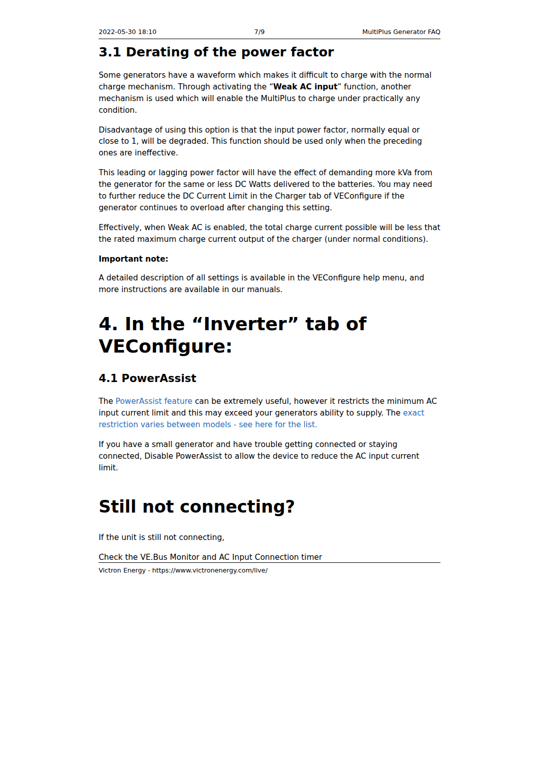2022-05-30 18:10
7/9
MultiPlus Generator FAQ
3.1 Derating of the power factor
Some generators have a waveform which makes it difficult to charge with the normal charge mechanism. Through activating the “Weak AC input” function, another mechanism is used which will enable the MultiPlus to charge under practically any condition.
Disadvantage of using this option is that the input power factor, normally equal or close to 1, will be degraded. This function should be used only when the preceding ones are ineffective.
This leading or lagging power factor will have the effect of demanding more kVa from the generator for the same or less DC Watts delivered to the batteries. You may need to further reduce the DC Current Limit in the Charger tab of VEConfigure if the generator continues to overload after changing this setting.
Effectively, when Weak AC is enabled, the total charge current possible will be less that the rated maximum charge current output of the charger (under normal conditions).
Important note:
A detailed description of all settings is available in the VEConfigure help menu, and more instructions are available in our manuals.
4. In the “Inverter” tab of VEConfigure:
4.1 PowerAssist
The PowerAssist feature can be extremely useful, however it restricts the minimum AC input current limit and this may exceed your generators ability to supply. The exact restriction varies between models - see here for the list.
If you have a small generator and have trouble getting connected or staying connected, Disable PowerAssist to allow the device to reduce the AC input current limit.
Still not connecting?
If the unit is still not connecting,
Check the VE.Bus Monitor and AC Input Connection timer
Victron Energy - https://www.victronenergy.com/live/